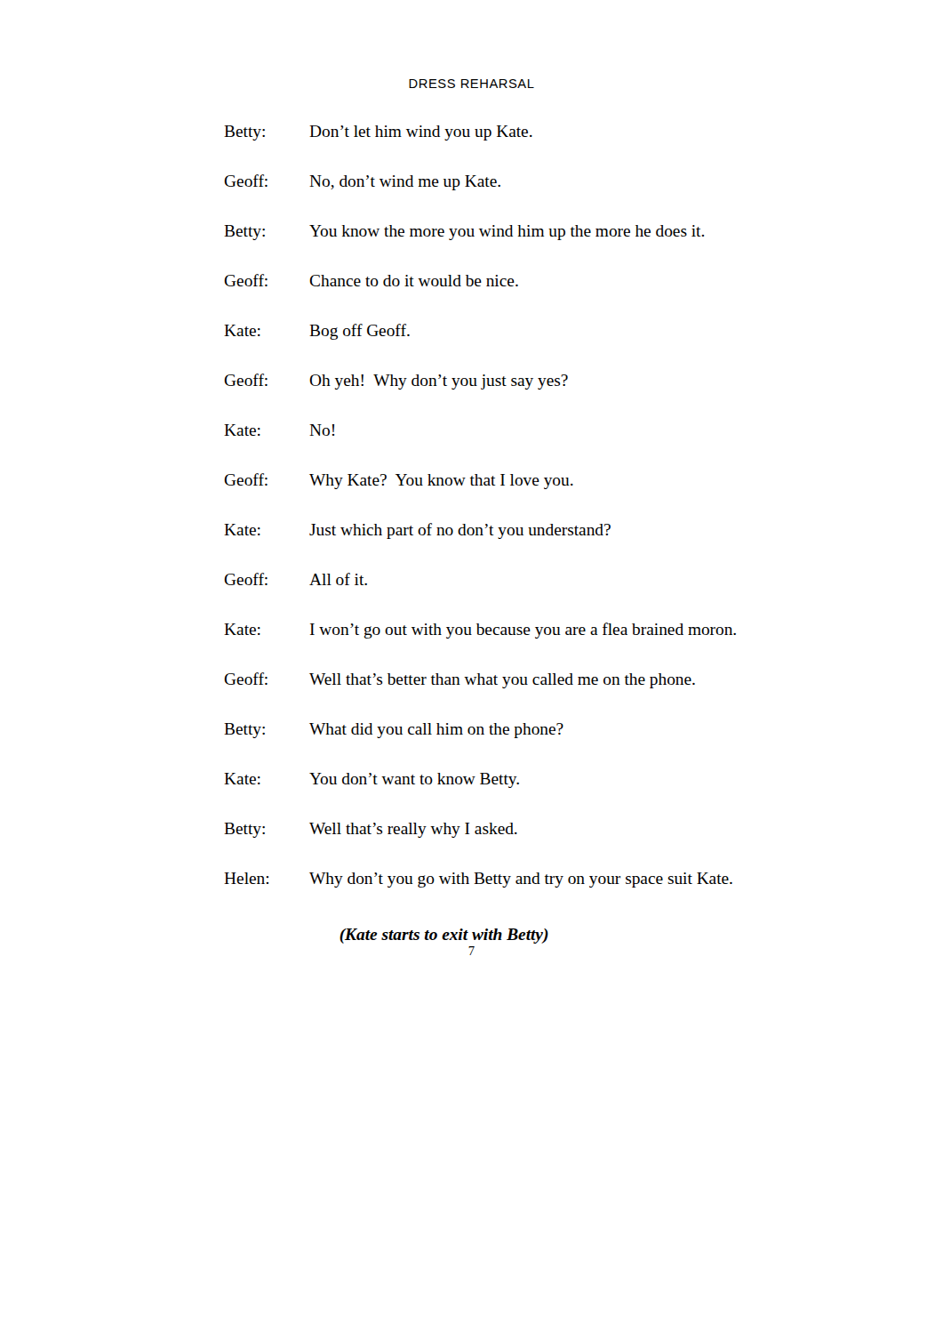DRESS REHARSAL
Betty:
Don’t let him wind you up Kate.
Geoff:
No, don’t wind me up Kate.
Betty:
You know the more you wind him up the more he does it.
Geoff:
Chance to do it would be nice.
Kate:
Bog off Geoff.
Geoff:
Oh yeh! Why don’t you just say yes?
Kate:
No!
Geoff:
Why Kate? You know that I love you.
Kate:
Just which part of no don’t you understand?
Geoff:
All of it.
Kate:
I won’t go out with you because you are a flea brained moron.
Geoff:
Well that’s better than what you called me on the phone.
Betty:
What did you call him on the phone?
Kate:
You don’t want to know Betty.
Betty:
Well that’s really why I asked.
Helen:
Why don’t you go with Betty and try on your space suit Kate.
(Kate starts to exit with Betty)
7